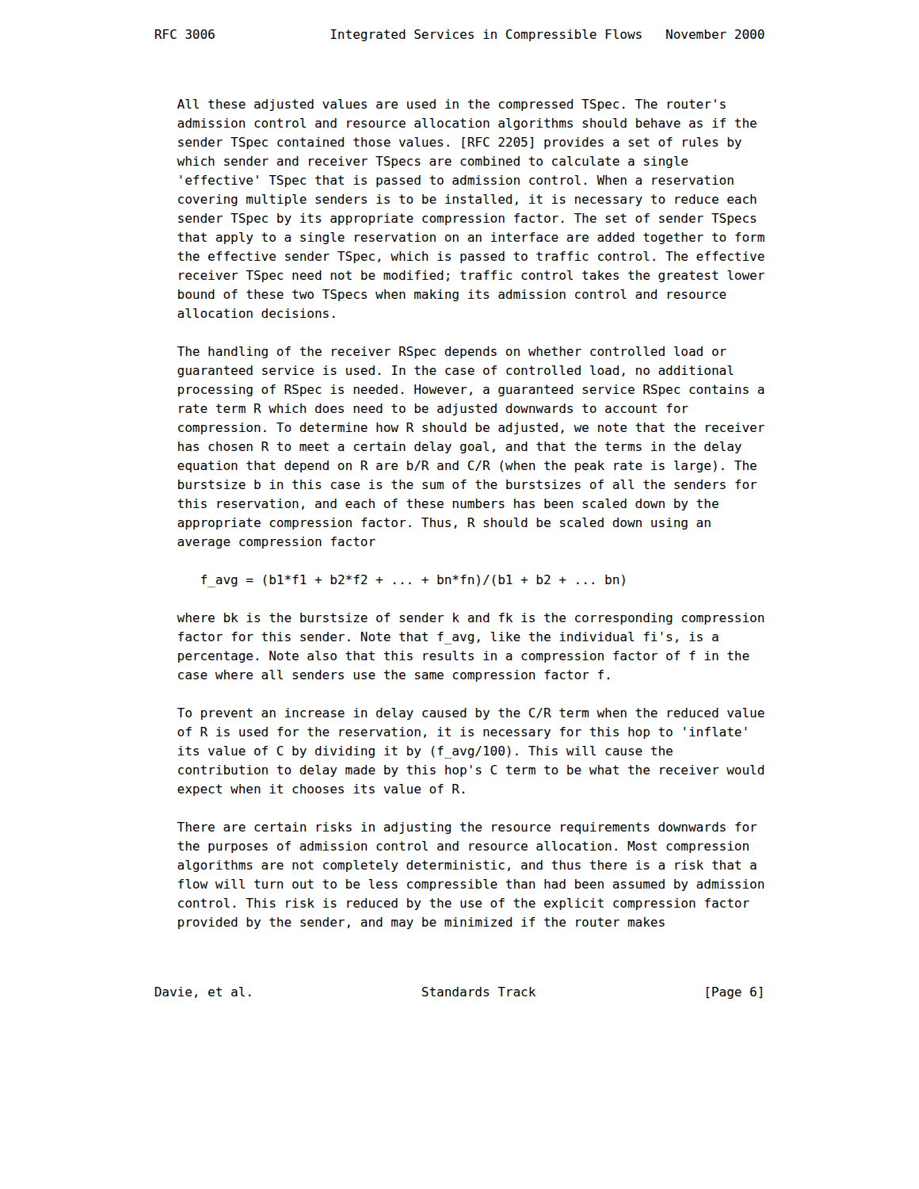RFC 3006
Integrated Services in Compressible Flows November 2000
All these adjusted values are used in the compressed TSpec. The router's admission control and resource allocation algorithms should behave as if the sender TSpec contained those values. [RFC 2205] provides a set of rules by which sender and receiver TSpecs are combined to calculate a single 'effective' TSpec that is passed to admission control. When a reservation covering multiple senders is to be installed, it is necessary to reduce each sender TSpec by its appropriate compression factor. The set of sender TSpecs that apply to a single reservation on an interface are added together to form the effective sender TSpec, which is passed to traffic control. The effective receiver TSpec need not be modified; traffic control takes the greatest lower bound of these two TSpecs when making its admission control and resource allocation decisions.
The handling of the receiver RSpec depends on whether controlled load or guaranteed service is used. In the case of controlled load, no additional processing of RSpec is needed. However, a guaranteed service RSpec contains a rate term R which does need to be adjusted downwards to account for compression. To determine how R should be adjusted, we note that the receiver has chosen R to meet a certain delay goal, and that the terms in the delay equation that depend on R are b/R and C/R (when the peak rate is large). The burstsize b in this case is the sum of the burstsizes of all the senders for this reservation, and each of these numbers has been scaled down by the appropriate compression factor. Thus, R should be scaled down using an average compression factor
f_avg = (b1*f1 + b2*f2 + ... + bn*fn)/(b1 + b2 + ... bn)
where bk is the burstsize of sender k and fk is the corresponding compression factor for this sender. Note that f_avg, like the individual fi's, is a percentage. Note also that this results in a compression factor of f in the case where all senders use the same compression factor f.
To prevent an increase in delay caused by the C/R term when the reduced value of R is used for the reservation, it is necessary for this hop to 'inflate' its value of C by dividing it by (f_avg/100). This will cause the contribution to delay made by this hop's C term to be what the receiver would expect when it chooses its value of R.
There are certain risks in adjusting the resource requirements downwards for the purposes of admission control and resource allocation. Most compression algorithms are not completely deterministic, and thus there is a risk that a flow will turn out to be less compressible than had been assumed by admission control. This risk is reduced by the use of the explicit compression factor provided by the sender, and may be minimized if the router makes
Davie, et al.
Standards Track
[Page 6]